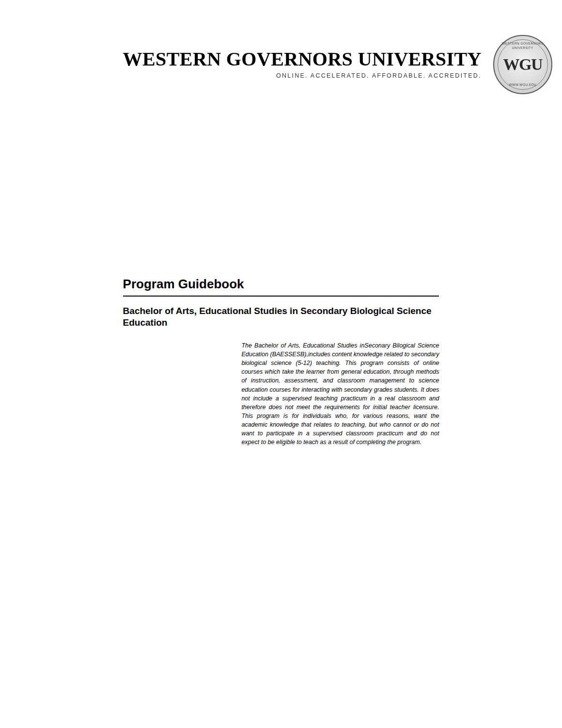Western Governors University
Online. Accelerated. Affordable. Accredited.
Western Governors University WGU www.wgu.edu
Program Guidebook
Bachelor of Arts, Educational Studies in Secondary Biological Science Education
The Bachelor of Arts, Educational Studies inSeconary Bilogical Science Education (BAESSESB),includes content knowledge related to secondary biological science (5-12) teaching. This program consists of online courses which take the learner from general education, through methods of instruction, assessment, and classroom management to science education courses for interacting with secondary grades students. It does not include a supervised teaching practicum in a real classroom and therefore does not meet the requirements for initial teacher licensure. This program is for individuals who, for various reasons, want the academic knowledge that relates to teaching, but who cannot or do not want to participate in a supervised classroom practicum and do not expect to be eligible to teach as a result of completing the program.